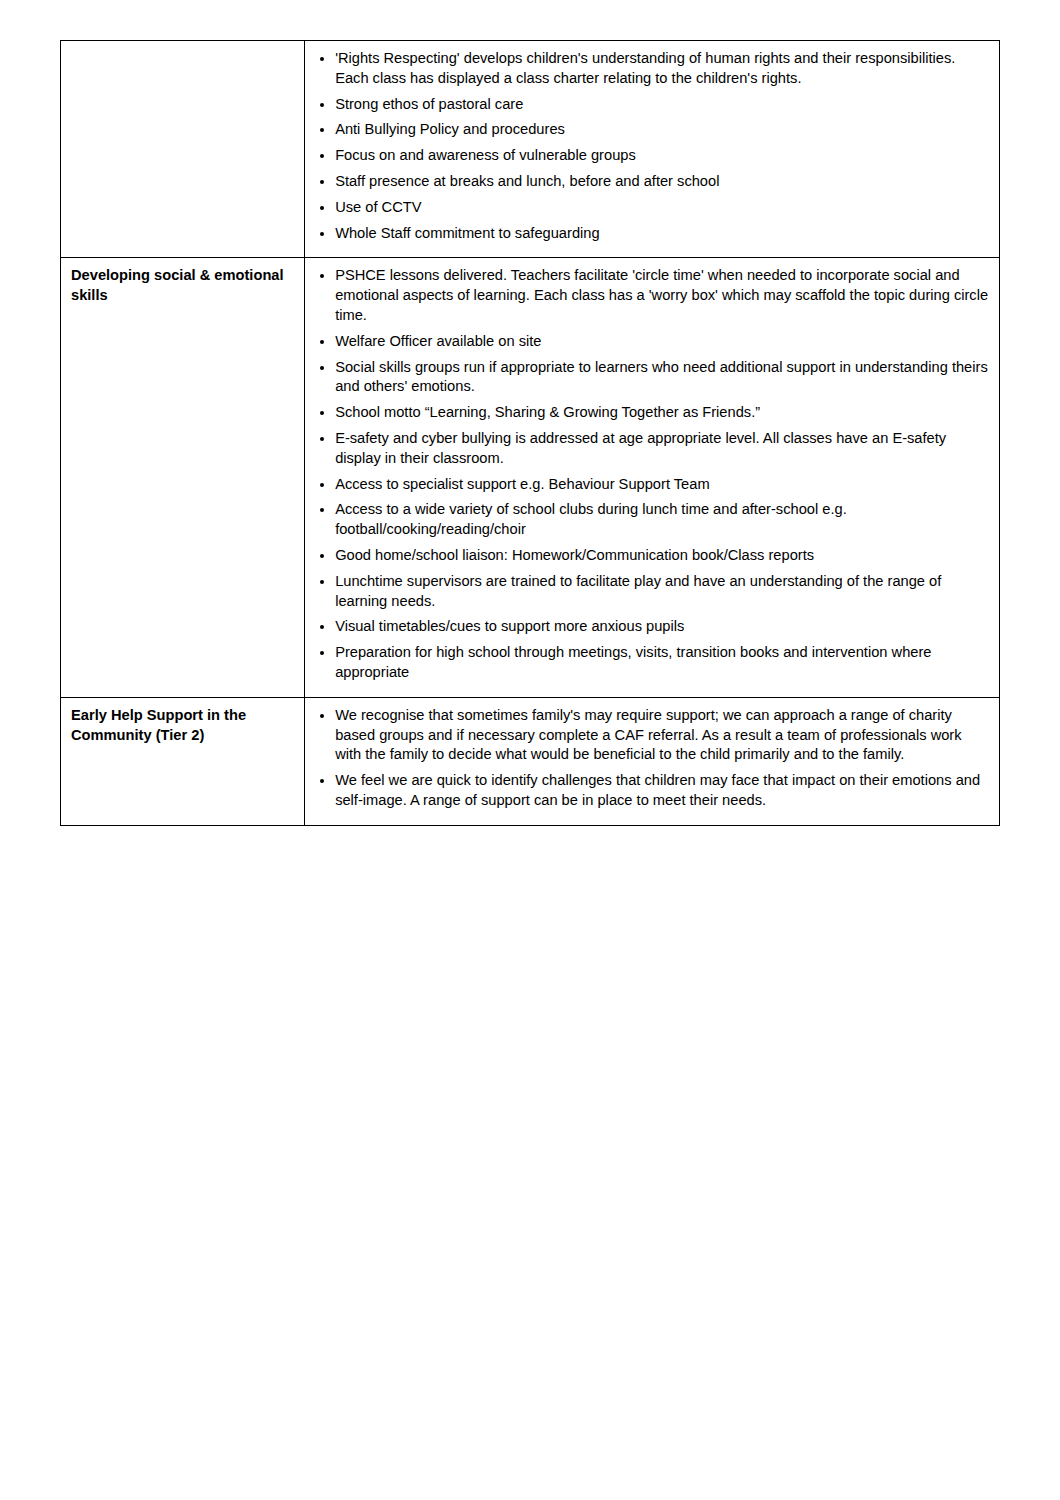| | 'Rights Respecting' develops children's understanding of human rights and their responsibilities. Each class has displayed a class charter relating to the children's rights. Strong ethos of pastoral care Anti Bullying Policy and procedures Focus on and awareness of vulnerable groups Staff presence at breaks and lunch, before and after school Use of CCTV Whole Staff commitment to safeguarding |
| Developing social & emotional skills | PSHCE lessons delivered. Teachers facilitate 'circle time' when needed to incorporate social and emotional aspects of learning. Each class has a 'worry box' which may scaffold the topic during circle time. Welfare Officer available on site Social skills groups run if appropriate to learners who need additional support in understanding theirs and others' emotions. School motto “Learning, Sharing & Growing Together as Friends.” E-safety and cyber bullying is addressed at age appropriate level. All classes have an E-safety display in their classroom. Access to specialist support e.g. Behaviour Support Team Access to a wide variety of school clubs during lunch time and after-school e.g. football/cooking/reading/choir Good home/school liaison: Homework/Communication book/Class reports Lunchtime supervisors are trained to facilitate play and have an understanding of the range of learning needs. Visual timetables/cues to support more anxious pupils Preparation for high school through meetings, visits, transition books and intervention where appropriate |
| Early Help Support in the Community (Tier 2) | We recognise that sometimes family's may require support; we can approach a range of charity based groups and if necessary complete a CAF referral. As a result a team of professionals work with the family to decide what would be beneficial to the child primarily and to the family. We feel we are quick to identify challenges that children may face that impact on their emotions and self-image. A range of support can be in place to meet their needs. |